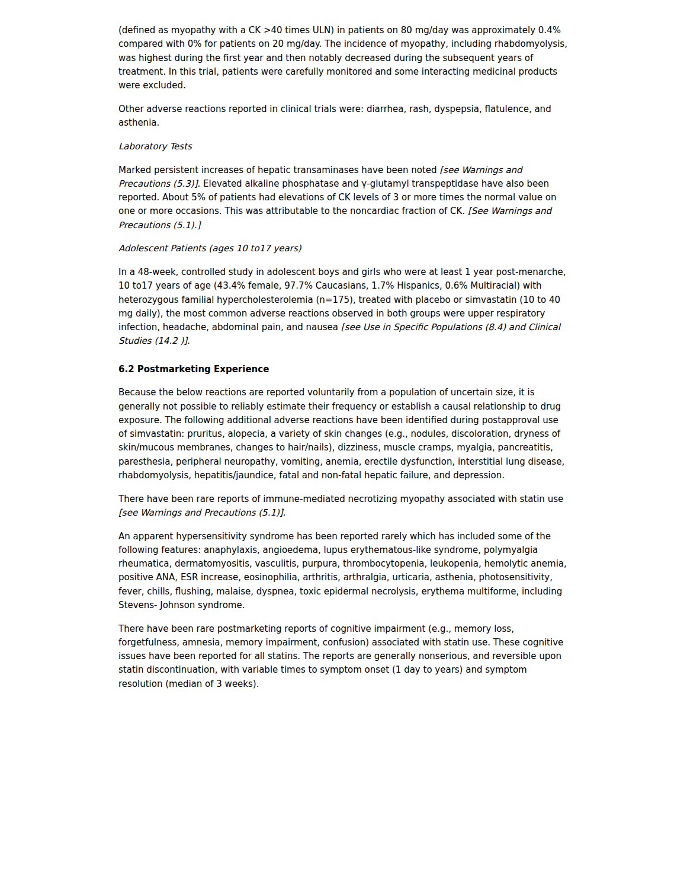(defined as myopathy with a CK >40 times ULN) in patients on 80 mg/day was approximately 0.4% compared with 0% for patients on 20 mg/day. The incidence of myopathy, including rhabdomyolysis, was highest during the first year and then notably decreased during the subsequent years of treatment. In this trial, patients were carefully monitored and some interacting medicinal products were excluded.
Other adverse reactions reported in clinical trials were: diarrhea, rash, dyspepsia, flatulence, and asthenia.
Laboratory Tests
Marked persistent increases of hepatic transaminases have been noted [see Warnings and Precautions (5.3)]. Elevated alkaline phosphatase and γ-glutamyl transpeptidase have also been reported. About 5% of patients had elevations of CK levels of 3 or more times the normal value on one or more occasions. This was attributable to the noncardiac fraction of CK. [See Warnings and Precautions (5.1).]
Adolescent Patients (ages 10 to17 years)
In a 48-week, controlled study in adolescent boys and girls who were at least 1 year post-menarche, 10 to17 years of age (43.4% female, 97.7% Caucasians, 1.7% Hispanics, 0.6% Multiracial) with heterozygous familial hypercholesterolemia (n=175), treated with placebo or simvastatin (10 to 40 mg daily), the most common adverse reactions observed in both groups were upper respiratory infection, headache, abdominal pain, and nausea [see Use in Specific Populations (8.4) and Clinical Studies (14.2 )].
6.2 Postmarketing Experience
Because the below reactions are reported voluntarily from a population of uncertain size, it is generally not possible to reliably estimate their frequency or establish a causal relationship to drug exposure. The following additional adverse reactions have been identified during postapproval use of simvastatin: pruritus, alopecia, a variety of skin changes (e.g., nodules, discoloration, dryness of skin/mucous membranes, changes to hair/nails), dizziness, muscle cramps, myalgia, pancreatitis, paresthesia, peripheral neuropathy, vomiting, anemia, erectile dysfunction, interstitial lung disease, rhabdomyolysis, hepatitis/jaundice, fatal and non-fatal hepatic failure, and depression.
There have been rare reports of immune-mediated necrotizing myopathy associated with statin use [see Warnings and Precautions (5.1)].
An apparent hypersensitivity syndrome has been reported rarely which has included some of the following features: anaphylaxis, angioedema, lupus erythematous-like syndrome, polymyalgia rheumatica, dermatomyositis, vasculitis, purpura, thrombocytopenia, leukopenia, hemolytic anemia, positive ANA, ESR increase, eosinophilia, arthritis, arthralgia, urticaria, asthenia, photosensitivity, fever, chills, flushing, malaise, dyspnea, toxic epidermal necrolysis, erythema multiforme, including Stevens- Johnson syndrome.
There have been rare postmarketing reports of cognitive impairment (e.g., memory loss, forgetfulness, amnesia, memory impairment, confusion) associated with statin use. These cognitive issues have been reported for all statins. The reports are generally nonserious, and reversible upon statin discontinuation, with variable times to symptom onset (1 day to years) and symptom resolution (median of 3 weeks).